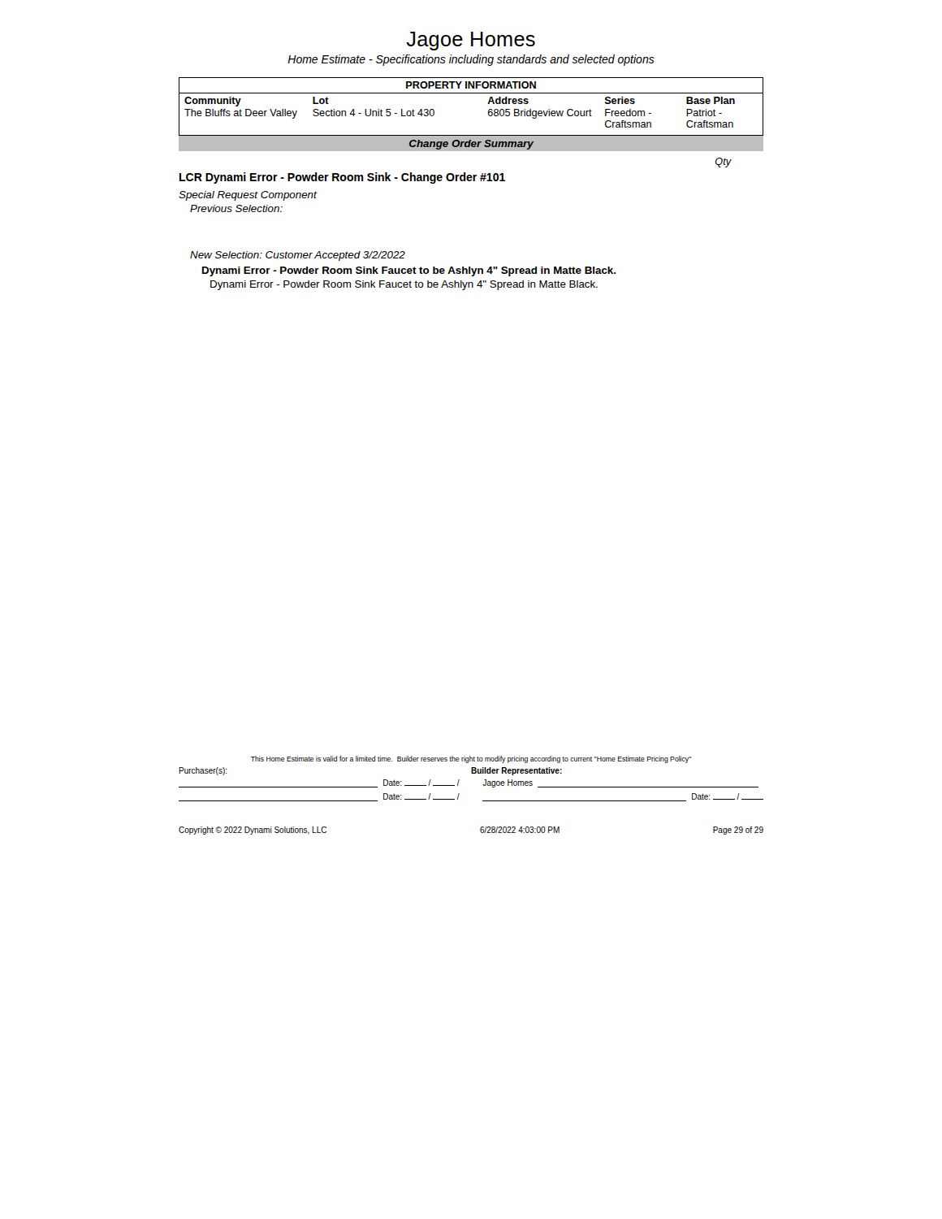Jagoe Homes
Home Estimate - Specifications including standards and selected options
PROPERTY INFORMATION
| Community The Bluffs at Deer Valley | Lot Section 4 - Unit 5 - Lot 430 | Address 6805 Bridgeview Court | Series Freedom - Craftsman | Base Plan Patriot - Craftsman |
Change Order Summary
Qty
LCR Dynami Error - Powder Room Sink - Change Order #101
Special Request Component
Previous Selection:
New Selection: Customer Accepted 3/2/2022
Dynami Error - Powder Room Sink Faucet to be Ashlyn 4" Spread in Matte Black.
Dynami Error - Powder Room Sink Faucet to be Ashlyn 4" Spread in Matte Black.
This Home Estimate is valid for a limited time. Builder reserves the right to modify pricing according to current "Home Estimate Pricing Policy"
| Purchaser(s): | | Builder Representative: | |
Date: / /
Date: / /
Jagoe Homes
Date: /
Copyright © 2022 Dynami Solutions, LLC
6/28/2022 4:03:00 PM
Page 29 of 29